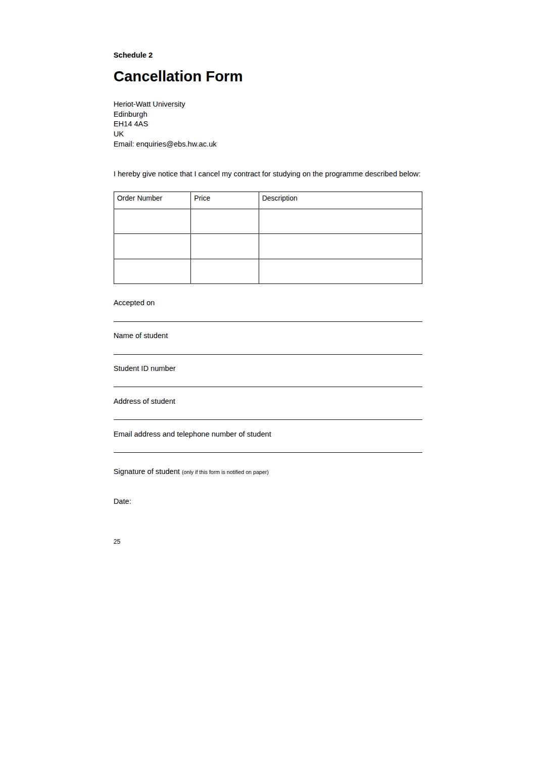Schedule 2
Cancellation Form
Heriot-Watt University
Edinburgh
EH14 4AS
UK
Email: enquiries@ebs.hw.ac.uk
I hereby give notice that I cancel my contract for studying on the programme described below:
| Order Number | Price | Description |
| --- | --- | --- |
Accepted on
Name of student
Student ID number
Address of student
Email address and telephone number of student
Signature of student (only if this form is notified on paper)
Date:
25